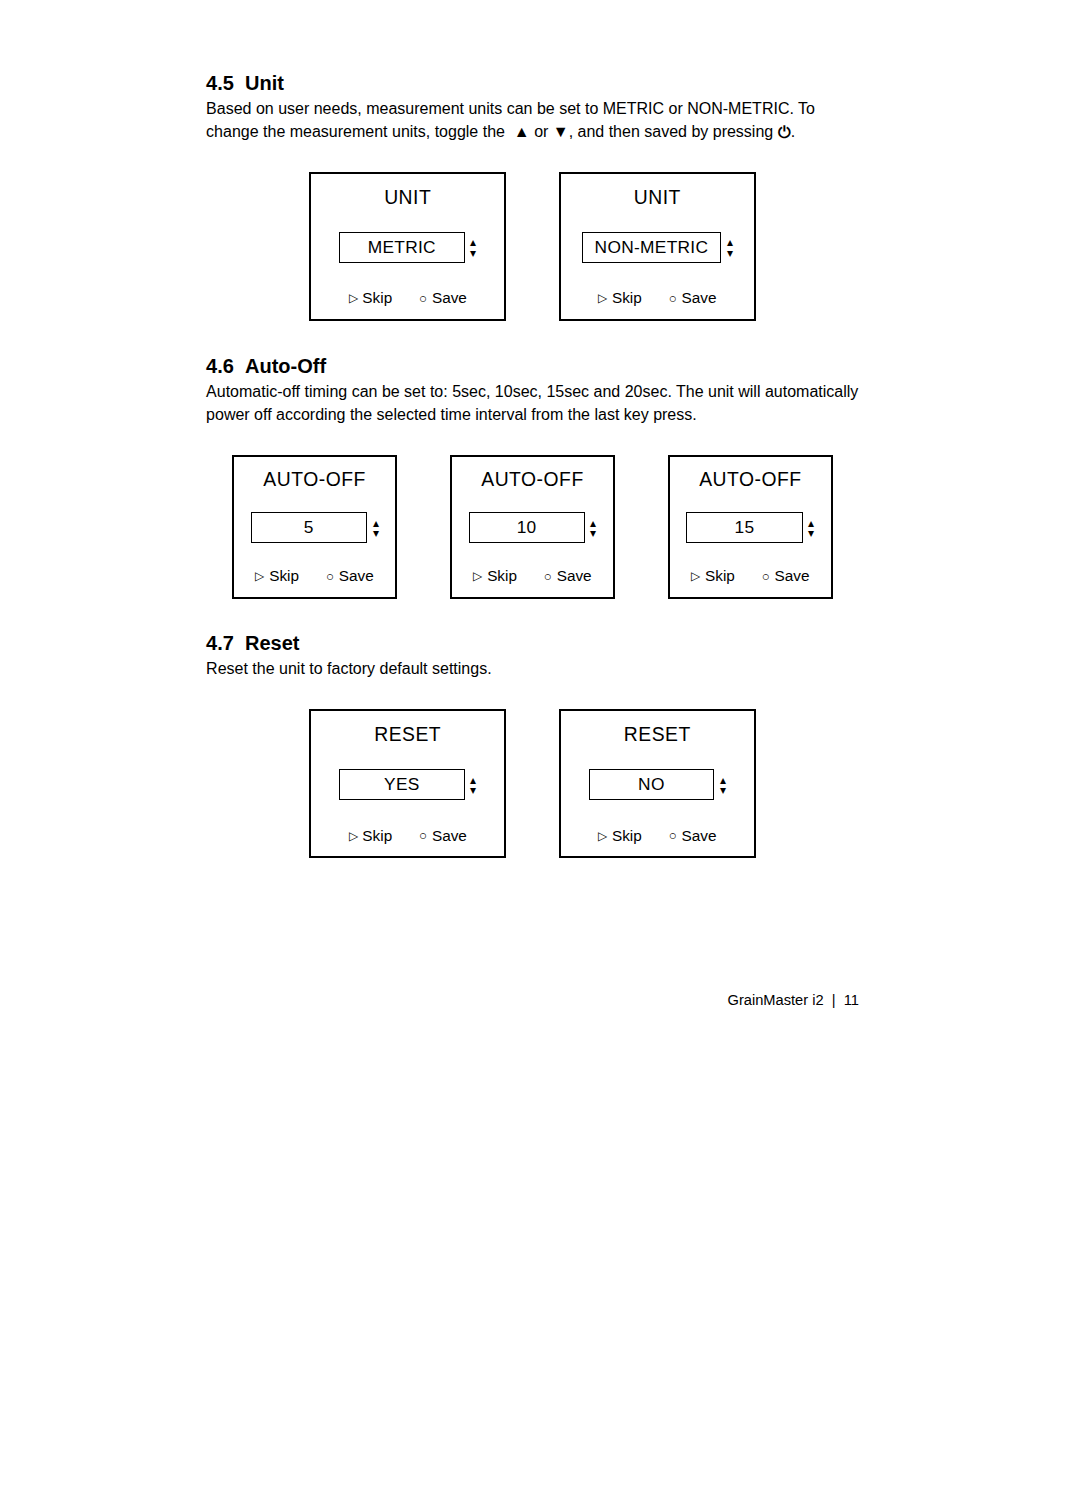4.5 Unit
Based on user needs, measurement units can be set to METRIC or NON-METRIC. To change the measurement units, toggle the ▲ or ▼, and then saved by pressing ⏻.
UNIT
METRIC
▴▾
▷ Skip ○ Save
UNIT
NON-METRIC
▴▾
▷ Skip ○ Save
4.6 Auto-Off
Automatic-off timing can be set to: 5sec, 10sec, 15sec and 20sec. The unit will automatically power off according the selected time interval from the last key press.
AUTO-OFF
5
▴▾
▷ Skip ○ Save
AUTO-OFF
10
▴▾
▷ Skip ○ Save
AUTO-OFF
15
▴▾
▷ Skip ○ Save
4.7 Reset
Reset the unit to factory default settings.
RESET
YES
▴▾
▷ Skip ○ Save
RESET
NO
▴▾
▷ Skip ○ Save
GrainMaster i2 | 11